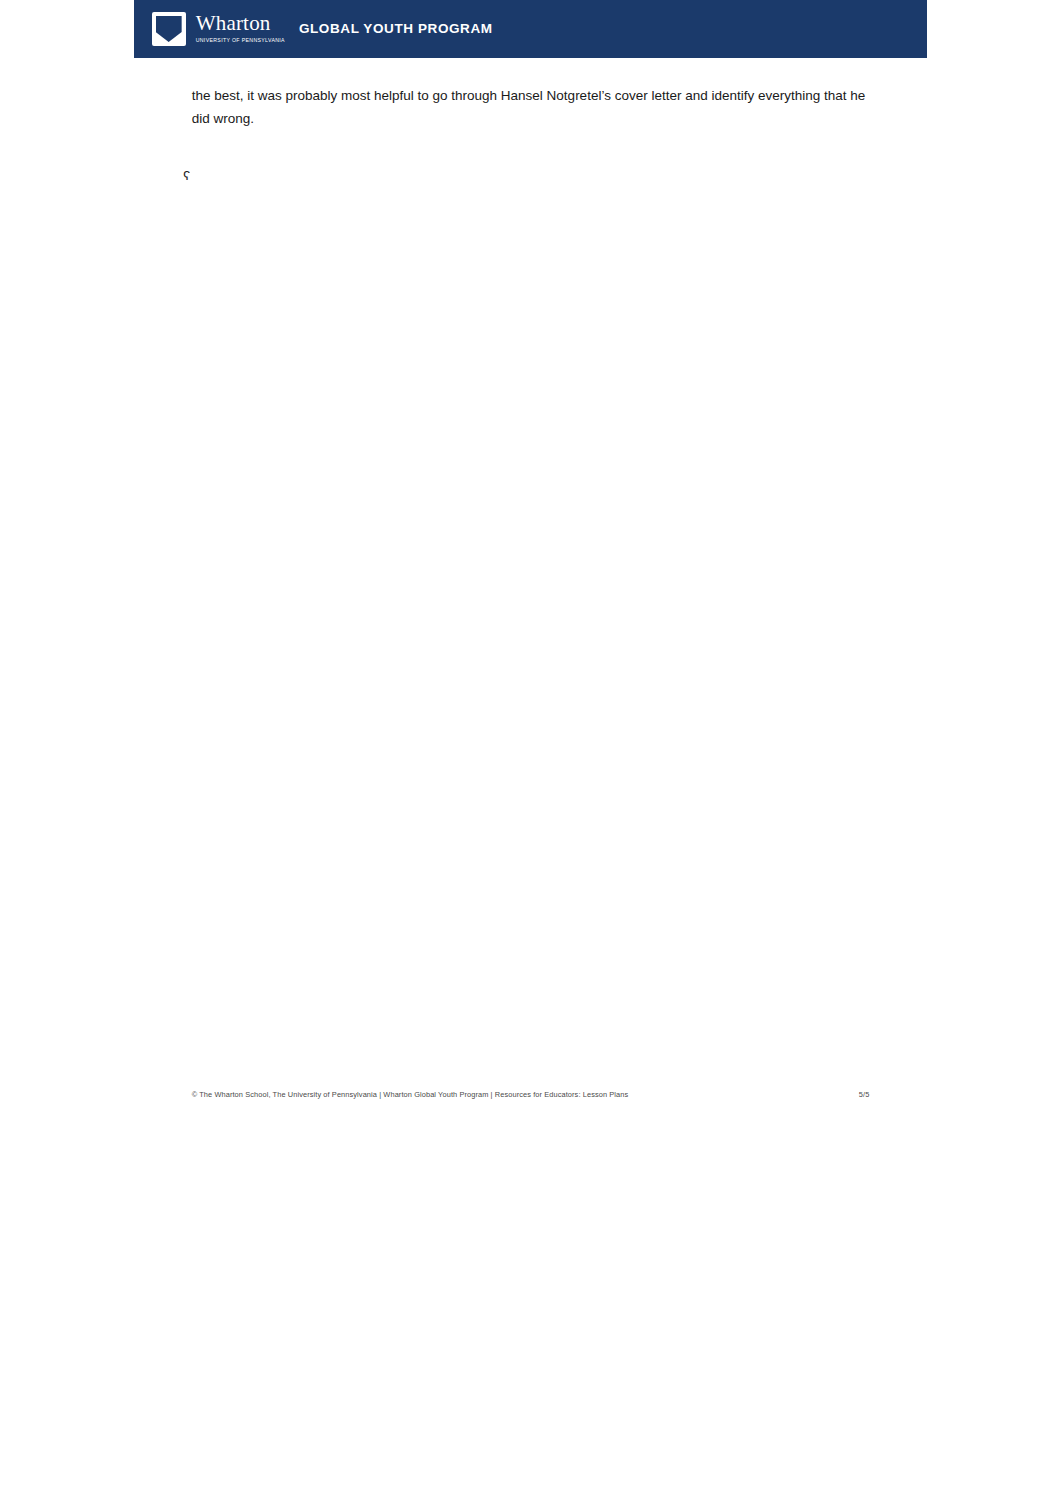Wharton University of Pennsylvania
GLOBAL YOUTH PROGRAM
the best, it was probably most helpful to go through Hansel Notgretel’s cover letter and identify everything that he did wrong.
ʖ
© The Wharton School, The University of Pennsylvania | Wharton Global Youth Program | Resources for Educators: Lesson Plans
5/5